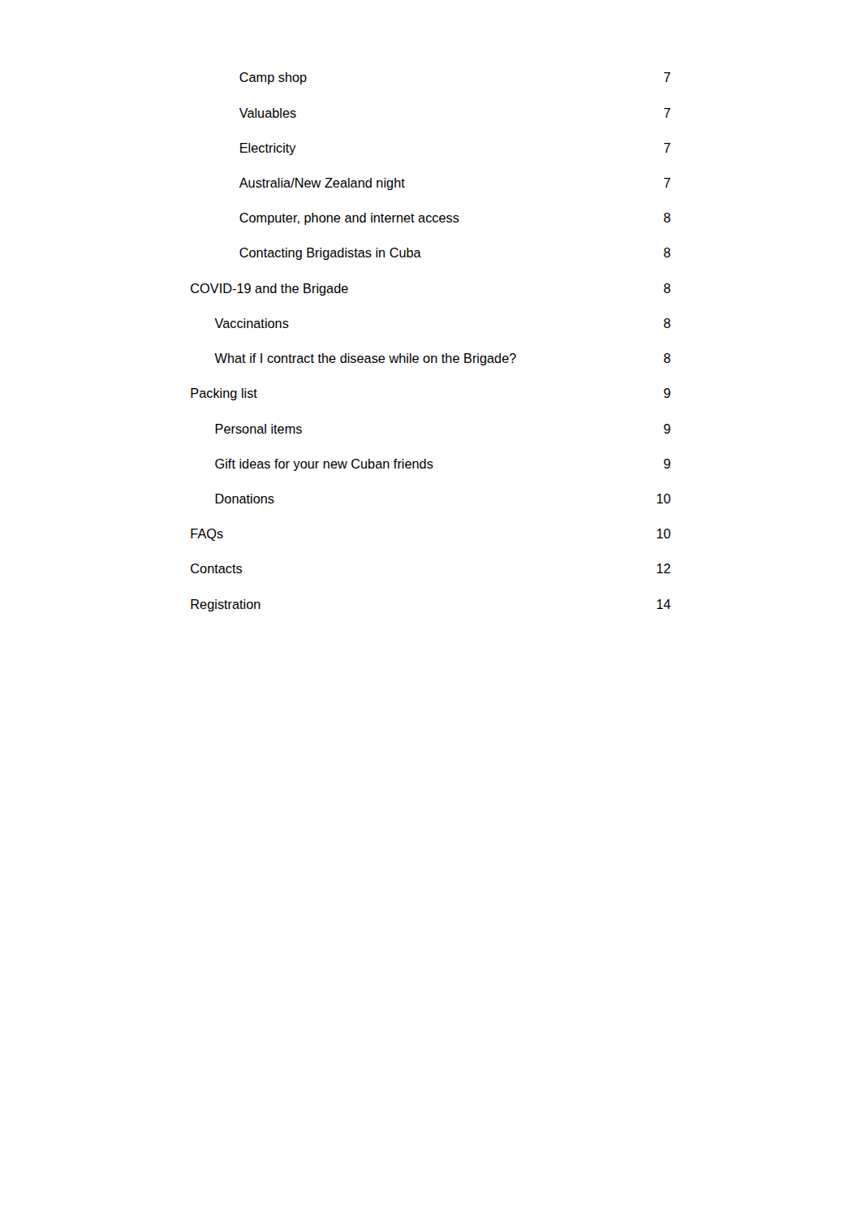Camp shop 7
Valuables 7
Electricity 7
Australia/New Zealand night 7
Computer, phone and internet access 8
Contacting Brigadistas in Cuba 8
COVID-19 and the Brigade 8
Vaccinations 8
What if I contract the disease while on the Brigade?8
Packing list 9
Personal items 9
Gift ideas for your new Cuban friends 9
Donations 10
FAQs 10
Contacts 12
Registration 14